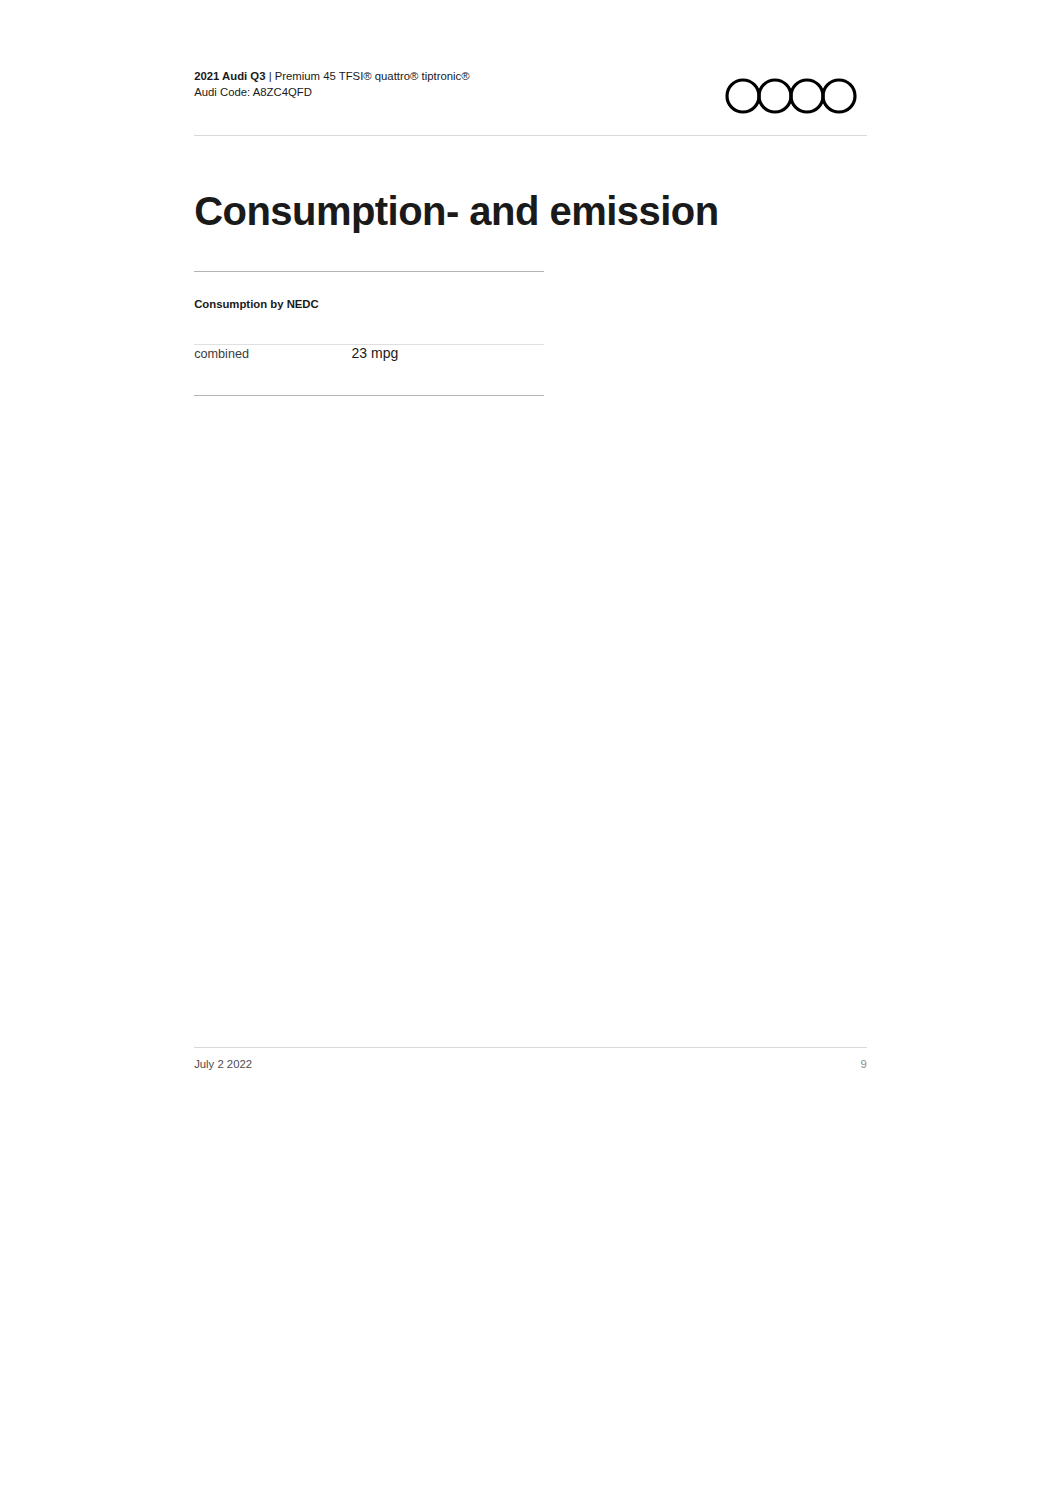2021 Audi Q3 | Premium 45 TFSI® quattro® tiptronic®
Audi Code: A8ZC4QFD
Consumption- and emission
Consumption by NEDC
combined
23 mpg
July 2 2022 9